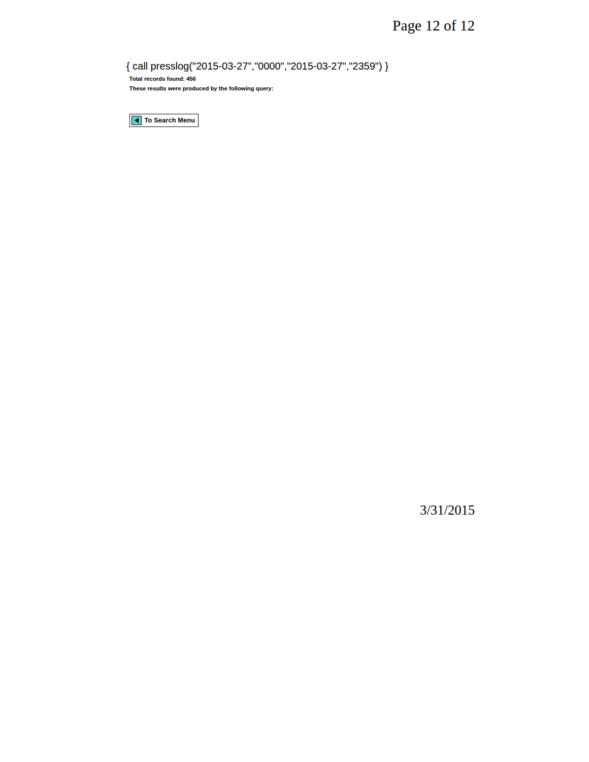Page 12 of 12
{ call presslog("2015-03-27","0000","2015-03-27","2359") }
Total records found: 456
These results were produced by the following query:
To Search Menu
3/31/2015